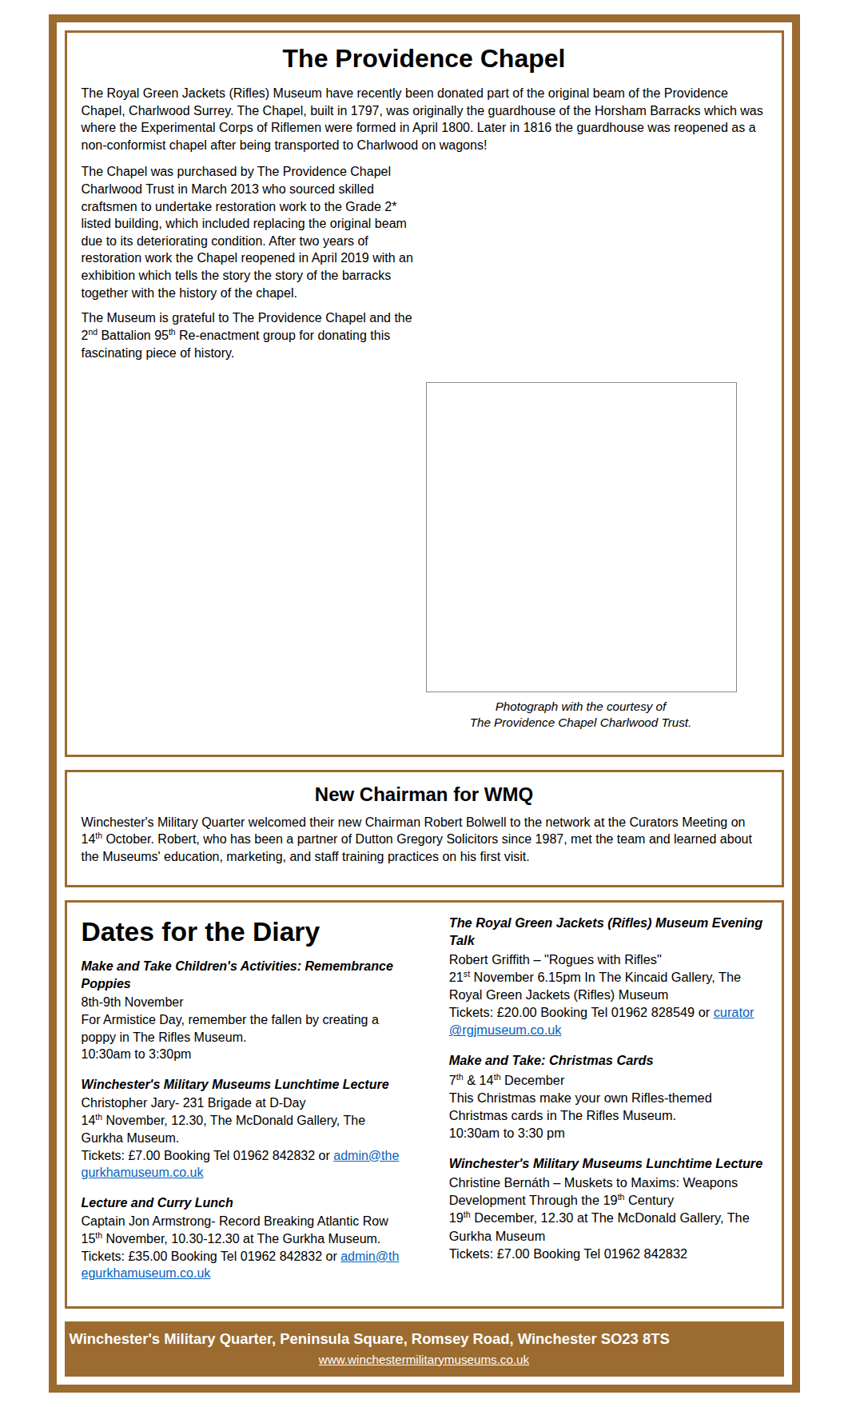The Providence Chapel
The Royal Green Jackets (Rifles) Museum have recently been donated part of the original beam of the Providence Chapel, Charlwood Surrey. The Chapel, built in 1797, was originally the guardhouse of the Horsham Barracks which was where the Experimental Corps of Riflemen were formed in April 1800. Later in 1816 the guardhouse was reopened as a non-conformist chapel after being transported to Charlwood on wagons!
The Chapel was purchased by The Providence Chapel Charlwood Trust in March 2013 who sourced skilled craftsmen to undertake restoration work to the Grade 2* listed building, which included replacing the original beam due to its deteriorating condition. After two years of restoration work the Chapel reopened in April 2019 with an exhibition which tells the story the story of the barracks together with the history of the chapel.
The Museum is grateful to The Providence Chapel and the 2nd Battalion 95th Re-enactment group for donating this fascinating piece of history.
Photograph with the courtesy of
The Providence Chapel Charlwood Trust.
New Chairman for WMQ
Winchester's Military Quarter welcomed their new Chairman Robert Bolwell to the network at the Curators Meeting on 14th October. Robert, who has been a partner of Dutton Gregory Solicitors since 1987, met the team and learned about the Museums' education, marketing, and staff training practices on his first visit.
Dates for the Diary
Make and Take Children's Activities: Remembrance Poppies
8th-9th November
For Armistice Day, remember the fallen by creating a poppy in The Rifles Museum.
10:30am to 3:30pm
Winchester's Military Museums Lunchtime Lecture
Christopher Jary- 231 Brigade at D-Day
14th November, 12.30, The McDonald Gallery, The Gurkha Museum.
Tickets: £7.00 Booking Tel 01962 842832 or admin@thegurkhamuseum.co.uk
Lecture and Curry Lunch
Captain Jon Armstrong- Record Breaking Atlantic Row
15th November, 10.30-12.30 at The Gurkha Museum.
Tickets: £35.00 Booking Tel 01962 842832 or admin@thegurkhamuseum.co.uk
The Royal Green Jackets (Rifles) Museum Evening Talk
Robert Griffith – "Rogues with Rifles"
21st November 6.15pm In The Kincaid Gallery, The Royal Green Jackets (Rifles) Museum
Tickets: £20.00 Booking Tel 01962 828549 or curator@rgjmuseum.co.uk
Make and Take: Christmas Cards
7th & 14th December
This Christmas make your own Rifles-themed Christmas cards in The Rifles Museum.
10:30am to 3:30 pm
Winchester's Military Museums Lunchtime Lecture
Christine Bernáth – Muskets to Maxims: Weapons Development Through the 19th Century
19th December, 12.30 at The McDonald Gallery, The Gurkha Museum
Tickets: £7.00 Booking Tel 01962 842832
Winchester's Military Quarter, Peninsula Square, Romsey Road, Winchester SO23 8TS
www.winchestermilitarymuseums.co.uk